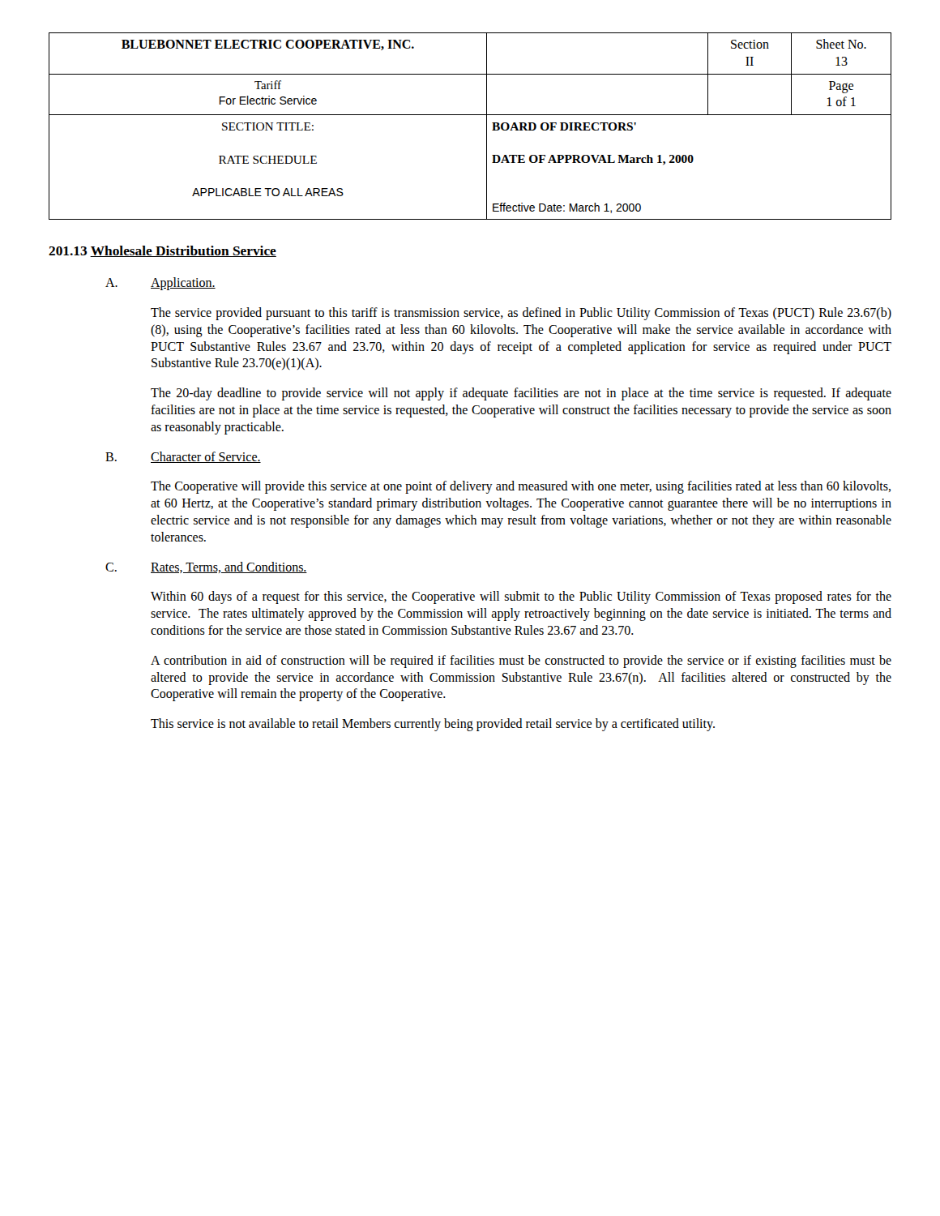| BLUEBONNET ELECTRIC COOPERATIVE, INC. | | Section II | Sheet No. 13 |
| Tariff For Electric Service | | | Page 1 of 1 |
| SECTION TITLE: RATE SCHEDULE APPLICABLE TO ALL AREAS | BOARD OF DIRECTORS' DATE OF APPROVAL March 1, 2000 Effective Date: March 1, 2000 |
201.13 Wholesale Distribution Service
A. Application.
The service provided pursuant to this tariff is transmission service, as defined in Public Utility Commission of Texas (PUCT) Rule 23.67(b)(8), using the Cooperative’s facilities rated at less than 60 kilovolts. The Cooperative will make the service available in accordance with PUCT Substantive Rules 23.67 and 23.70, within 20 days of receipt of a completed application for service as required under PUCT Substantive Rule 23.70(e)(1)(A).
The 20-day deadline to provide service will not apply if adequate facilities are not in place at the time service is requested. If adequate facilities are not in place at the time service is requested, the Cooperative will construct the facilities necessary to provide the service as soon as reasonably practicable.
B. Character of Service.
The Cooperative will provide this service at one point of delivery and measured with one meter, using facilities rated at less than 60 kilovolts, at 60 Hertz, at the Cooperative’s standard primary distribution voltages. The Cooperative cannot guarantee there will be no interruptions in electric service and is not responsible for any damages which may result from voltage variations, whether or not they are within reasonable tolerances.
C. Rates, Terms, and Conditions.
Within 60 days of a request for this service, the Cooperative will submit to the Public Utility Commission of Texas proposed rates for the service. The rates ultimately approved by the Commission will apply retroactively beginning on the date service is initiated. The terms and conditions for the service are those stated in Commission Substantive Rules 23.67 and 23.70.
A contribution in aid of construction will be required if facilities must be constructed to provide the service or if existing facilities must be altered to provide the service in accordance with Commission Substantive Rule 23.67(n). All facilities altered or constructed by the Cooperative will remain the property of the Cooperative.
This service is not available to retail Members currently being provided retail service by a certificated utility.